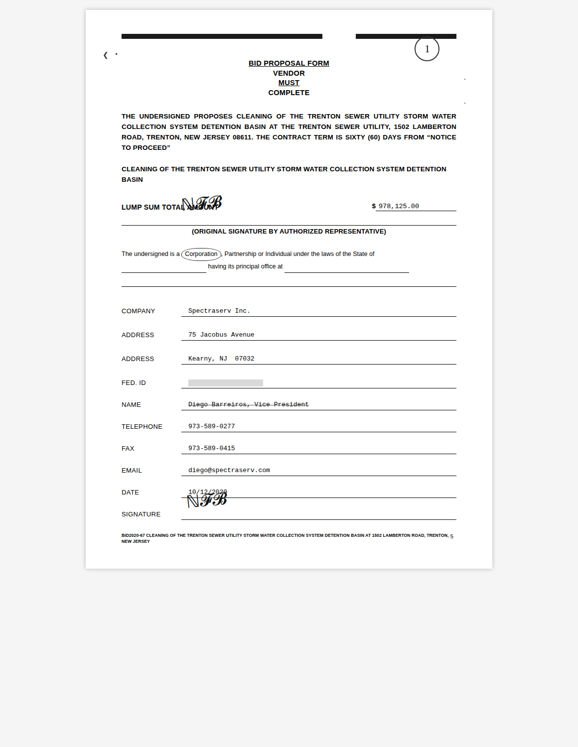1
❮
•
·
·
BID PROPOSAL FORM VENDOR MUST COMPLETE
THE UNDERSIGNED PROPOSES CLEANING OF THE TRENTON SEWER UTILITY STORM WATER COLLECTION SYSTEM DETENTION BASIN AT THE TRENTON SEWER UTILITY, 1502 LAMBERTON ROAD, TRENTON, NEW JERSEY 08611. THE CONTRACT TERM IS SIXTY (60) DAYS FROM “NOTICE TO PROCEED”
CLEANING OF THE TRENTON SEWER UTILITY STORM WATER COLLECTION SYSTEM DETENTION BASIN
LUMP SUM TOTAL AMOUNT
$978,125.00
ℕ𝓕𝓑
(ORIGINAL SIGNATURE BY AUTHORIZED REPRESENTATIVE)
The undersigned is a Corporation, Partnership or Individual under the laws of the State of
having its principal office at
| COMPANY | Spectraserv Inc. |
| ADDRESS | 75 Jacobus Avenue |
| ADDRESS | Kearny, NJ 07032 |
| FED. ID | |
| NAME | Diego Barreiros, Vice President |
| TELEPHONE | 973-589-0277 |
| FAX | 973-589-0415 |
| EMAIL | diego@spectraserv.com |
| DATE | 10/12/2020 |
| SIGNATURE | ℕ𝓕𝓑 |
5 BID2020-67 CLEANING OF THE TRENTON SEWER UTILITY STORM WATER COLLECTION SYSTEM DETENTION BASIN AT 1502 LAMBERTON ROAD, TRENTON,
NEW JERSEY